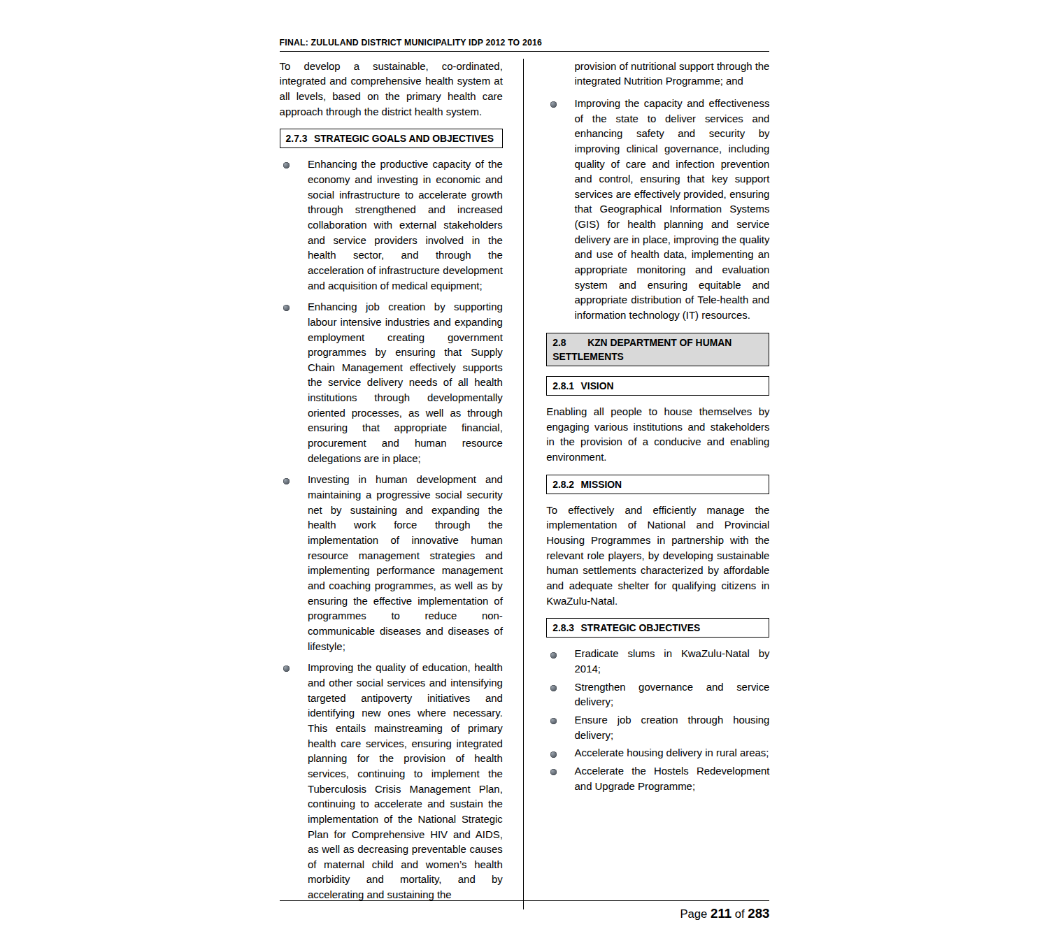FINAL: ZULULAND DISTRICT MUNICIPALITY IDP 2012 TO 2016
To develop a sustainable, co-ordinated, integrated and comprehensive health system at all levels, based on the primary health care approach through the district health system.
2.7.3 STRATEGIC GOALS AND OBJECTIVES
Enhancing the productive capacity of the economy and investing in economic and social infrastructure to accelerate growth through strengthened and increased collaboration with external stakeholders and service providers involved in the health sector, and through the acceleration of infrastructure development and acquisition of medical equipment;
Enhancing job creation by supporting labour intensive industries and expanding employment creating government programmes by ensuring that Supply Chain Management effectively supports the service delivery needs of all health institutions through developmentally oriented processes, as well as through ensuring that appropriate financial, procurement and human resource delegations are in place;
Investing in human development and maintaining a progressive social security net by sustaining and expanding the health work force through the implementation of innovative human resource management strategies and implementing performance management and coaching programmes, as well as by ensuring the effective implementation of programmes to reduce non-communicable diseases and diseases of lifestyle;
Improving the quality of education, health and other social services and intensifying targeted antipoverty initiatives and identifying new ones where necessary. This entails mainstreaming of primary health care services, ensuring integrated planning for the provision of health services, continuing to implement the Tuberculosis Crisis Management Plan, continuing to accelerate and sustain the implementation of the National Strategic Plan for Comprehensive HIV and AIDS, as well as decreasing preventable causes of maternal child and women’s health morbidity and mortality, and by accelerating and sustaining the
provision of nutritional support through the integrated Nutrition Programme; and
Improving the capacity and effectiveness of the state to deliver services and enhancing safety and security by improving clinical governance, including quality of care and infection prevention and control, ensuring that key support services are effectively provided, ensuring that Geographical Information Systems (GIS) for health planning and service delivery are in place, improving the quality and use of health data, implementing an appropriate monitoring and evaluation system and ensuring equitable and appropriate distribution of Tele-health and information technology (IT) resources.
2.8 KZN DEPARTMENT OF HUMAN SETTLEMENTS
2.8.1 VISION
Enabling all people to house themselves by engaging various institutions and stakeholders in the provision of a conducive and enabling environment.
2.8.2 MISSION
To effectively and efficiently manage the implementation of National and Provincial Housing Programmes in partnership with the relevant role players, by developing sustainable human settlements characterized by affordable and adequate shelter for qualifying citizens in KwaZulu-Natal.
2.8.3 STRATEGIC OBJECTIVES
Eradicate slums in KwaZulu-Natal by 2014;
Strengthen governance and service delivery;
Ensure job creation through housing delivery;
Accelerate housing delivery in rural areas;
Accelerate the Hostels Redevelopment and Upgrade Programme;
Page 211 of 283